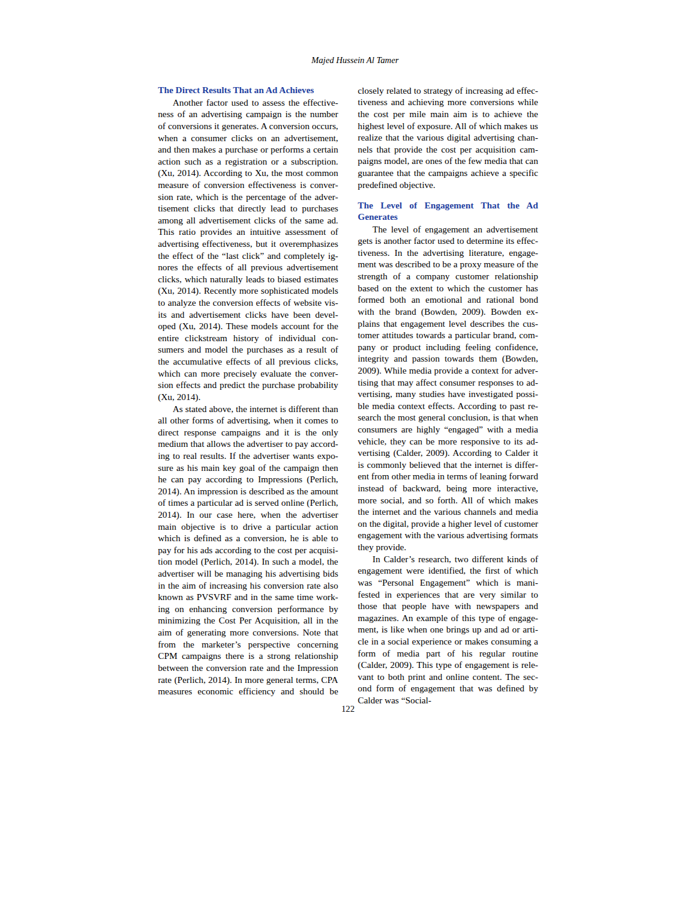Majed Hussein Al Tamer
The Direct Results That an Ad Achieves
Another factor used to assess the effectiveness of an advertising campaign is the number of conversions it generates. A conversion occurs, when a consumer clicks on an advertisement, and then makes a purchase or performs a certain action such as a registration or a subscription. (Xu, 2014). According to Xu, the most common measure of conversion effectiveness is conversion rate, which is the percentage of the advertisement clicks that directly lead to purchases among all advertisement clicks of the same ad. This ratio provides an intuitive assessment of advertising effectiveness, but it overemphasizes the effect of the “last click” and completely ignores the effects of all previous advertisement clicks, which naturally leads to biased estimates (Xu, 2014). Recently more sophisticated models to analyze the conversion effects of website visits and advertisement clicks have been developed (Xu, 2014). These models account for the entire clickstream history of individual consumers and model the purchases as a result of the accumulative effects of all previous clicks, which can more precisely evaluate the conversion effects and predict the purchase probability (Xu, 2014).
As stated above, the internet is different than all other forms of advertising, when it comes to direct response campaigns and it is the only medium that allows the advertiser to pay according to real results. If the advertiser wants exposure as his main key goal of the campaign then he can pay according to Impressions (Perlich, 2014). An impression is described as the amount of times a particular ad is served online (Perlich, 2014). In our case here, when the advertiser main objective is to drive a particular action which is defined as a conversion, he is able to pay for his ads according to the cost per acquisition model (Perlich, 2014). In such a model, the advertiser will be managing his advertising bids in the aim of increasing his conversion rate also known as PVSVRF and in the same time working on enhancing conversion performance by minimizing the Cost Per Acquisition, all in the aim of generating more conversions. Note that from the marketer’s perspective concerning CPM campaigns there is a strong relationship between the conversion rate and the Impression rate (Perlich, 2014). In more general terms, CPA measures economic efficiency and should be closely related to strategy of increasing ad effectiveness and achieving more conversions while the cost per mile main aim is to achieve the highest level of exposure. All of which makes us realize that the various digital advertising channels that provide the cost per acquisition campaigns model, are ones of the few media that can guarantee that the campaigns achieve a specific predefined objective.
The Level of Engagement That the Ad Generates
The level of engagement an advertisement gets is another factor used to determine its effectiveness. In the advertising literature, engagement was described to be a proxy measure of the strength of a company customer relationship based on the extent to which the customer has formed both an emotional and rational bond with the brand (Bowden, 2009). Bowden explains that engagement level describes the customer attitudes towards a particular brand, company or product including feeling confidence, integrity and passion towards them (Bowden, 2009). While media provide a context for advertising that may affect consumer responses to advertising, many studies have investigated possible media context effects. According to past research the most general conclusion, is that when consumers are highly “engaged” with a media vehicle, they can be more responsive to its advertising (Calder, 2009). According to Calder it is commonly believed that the internet is different from other media in terms of leaning forward instead of backward, being more interactive, more social, and so forth. All of which makes the internet and the various channels and media on the digital, provide a higher level of customer engagement with the various advertising formats they provide.
In Calder’s research, two different kinds of engagement were identified, the first of which was “Personal Engagement” which is manifested in experiences that are very similar to those that people have with newspapers and magazines. An example of this type of engagement, is like when one brings up and ad or article in a social experience or makes consuming a form of media part of his regular routine (Calder, 2009). This type of engagement is relevant to both print and online content. The second form of engagement that was defined by Calder was “Social-
122